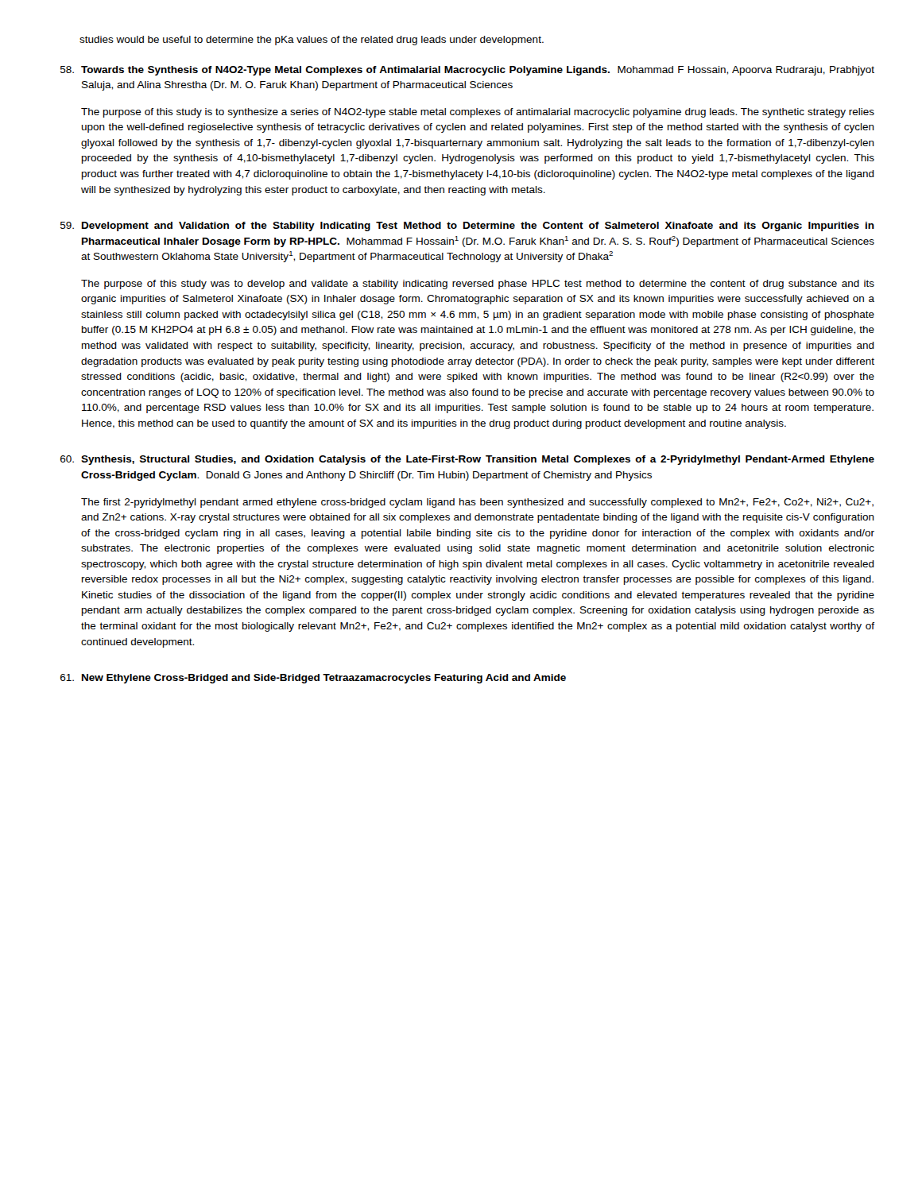studies would be useful to determine the pKa values of the related drug leads under development.
58.
Towards the Synthesis of N4O2-Type Metal Complexes of Antimalarial Macrocyclic Polyamine Ligands. Mohammad F Hossain, Apoorva Rudraraju, Prabhjyot Saluja, and Alina Shrestha (Dr. M. O. Faruk Khan) Department of Pharmaceutical Sciences
The purpose of this study is to synthesize a series of N4O2-type stable metal complexes of antimalarial macrocyclic polyamine drug leads. The synthetic strategy relies upon the well-defined regioselective synthesis of tetracyclic derivatives of cyclen and related polyamines. First step of the method started with the synthesis of cyclen glyoxal followed by the synthesis of 1,7- dibenzyl-cyclen glyoxlal 1,7-bisquarternary ammonium salt. Hydrolyzing the salt leads to the formation of 1,7-dibenzyl-cylen proceeded by the synthesis of 4,10-bismethylacetyl 1,7-dibenzyl cyclen. Hydrogenolysis was performed on this product to yield 1,7-bismethylacetyl cyclen. This product was further treated with 4,7 dicloroquinoline to obtain the 1,7-bismethylacety l-4,10-bis (dicloroquinoline) cyclen. The N4O2-type metal complexes of the ligand will be synthesized by hydrolyzing this ester product to carboxylate, and then reacting with metals.
59.
Development and Validation of the Stability Indicating Test Method to Determine the Content of Salmeterol Xinafoate and its Organic Impurities in Pharmaceutical Inhaler Dosage Form by RP-HPLC. Mohammad F Hossain1 (Dr. M.O. Faruk Khan1 and Dr. A. S. S. Rouf2) Department of Pharmaceutical Sciences at Southwestern Oklahoma State University1, Department of Pharmaceutical Technology at University of Dhaka2
The purpose of this study was to develop and validate a stability indicating reversed phase HPLC test method to determine the content of drug substance and its organic impurities of Salmeterol Xinafoate (SX) in Inhaler dosage form. Chromatographic separation of SX and its known impurities were successfully achieved on a stainless still column packed with octadecylsilyl silica gel (C18, 250 mm × 4.6 mm, 5 µm) in an gradient separation mode with mobile phase consisting of phosphate buffer (0.15 M KH2PO4 at pH 6.8 ± 0.05) and methanol. Flow rate was maintained at 1.0 mLmin-1 and the effluent was monitored at 278 nm. As per ICH guideline, the method was validated with respect to suitability, specificity, linearity, precision, accuracy, and robustness. Specificity of the method in presence of impurities and degradation products was evaluated by peak purity testing using photodiode array detector (PDA). In order to check the peak purity, samples were kept under different stressed conditions (acidic, basic, oxidative, thermal and light) and were spiked with known impurities. The method was found to be linear (R2<0.99) over the concentration ranges of LOQ to 120% of specification level. The method was also found to be precise and accurate with percentage recovery values between 90.0% to 110.0%, and percentage RSD values less than 10.0% for SX and its all impurities. Test sample solution is found to be stable up to 24 hours at room temperature. Hence, this method can be used to quantify the amount of SX and its impurities in the drug product during product development and routine analysis.
60.
Synthesis, Structural Studies, and Oxidation Catalysis of the Late-First-Row Transition Metal Complexes of a 2-Pyridylmethyl Pendant-Armed Ethylene Cross-Bridged Cyclam. Donald G Jones and Anthony D Shircliff (Dr. Tim Hubin) Department of Chemistry and Physics
The first 2-pyridylmethyl pendant armed ethylene cross-bridged cyclam ligand has been synthesized and successfully complexed to Mn2+, Fe2+, Co2+, Ni2+, Cu2+, and Zn2+ cations. X-ray crystal structures were obtained for all six complexes and demonstrate pentadentate binding of the ligand with the requisite cis-V configuration of the cross-bridged cyclam ring in all cases, leaving a potential labile binding site cis to the pyridine donor for interaction of the complex with oxidants and/or substrates. The electronic properties of the complexes were evaluated using solid state magnetic moment determination and acetonitrile solution electronic spectroscopy, which both agree with the crystal structure determination of high spin divalent metal complexes in all cases. Cyclic voltammetry in acetonitrile revealed reversible redox processes in all but the Ni2+ complex, suggesting catalytic reactivity involving electron transfer processes are possible for complexes of this ligand. Kinetic studies of the dissociation of the ligand from the copper(II) complex under strongly acidic conditions and elevated temperatures revealed that the pyridine pendant arm actually destabilizes the complex compared to the parent cross-bridged cyclam complex. Screening for oxidation catalysis using hydrogen peroxide as the terminal oxidant for the most biologically relevant Mn2+, Fe2+, and Cu2+ complexes identified the Mn2+ complex as a potential mild oxidation catalyst worthy of continued development.
61.
New Ethylene Cross-Bridged and Side-Bridged Tetraazamacrocycles Featuring Acid and Amide